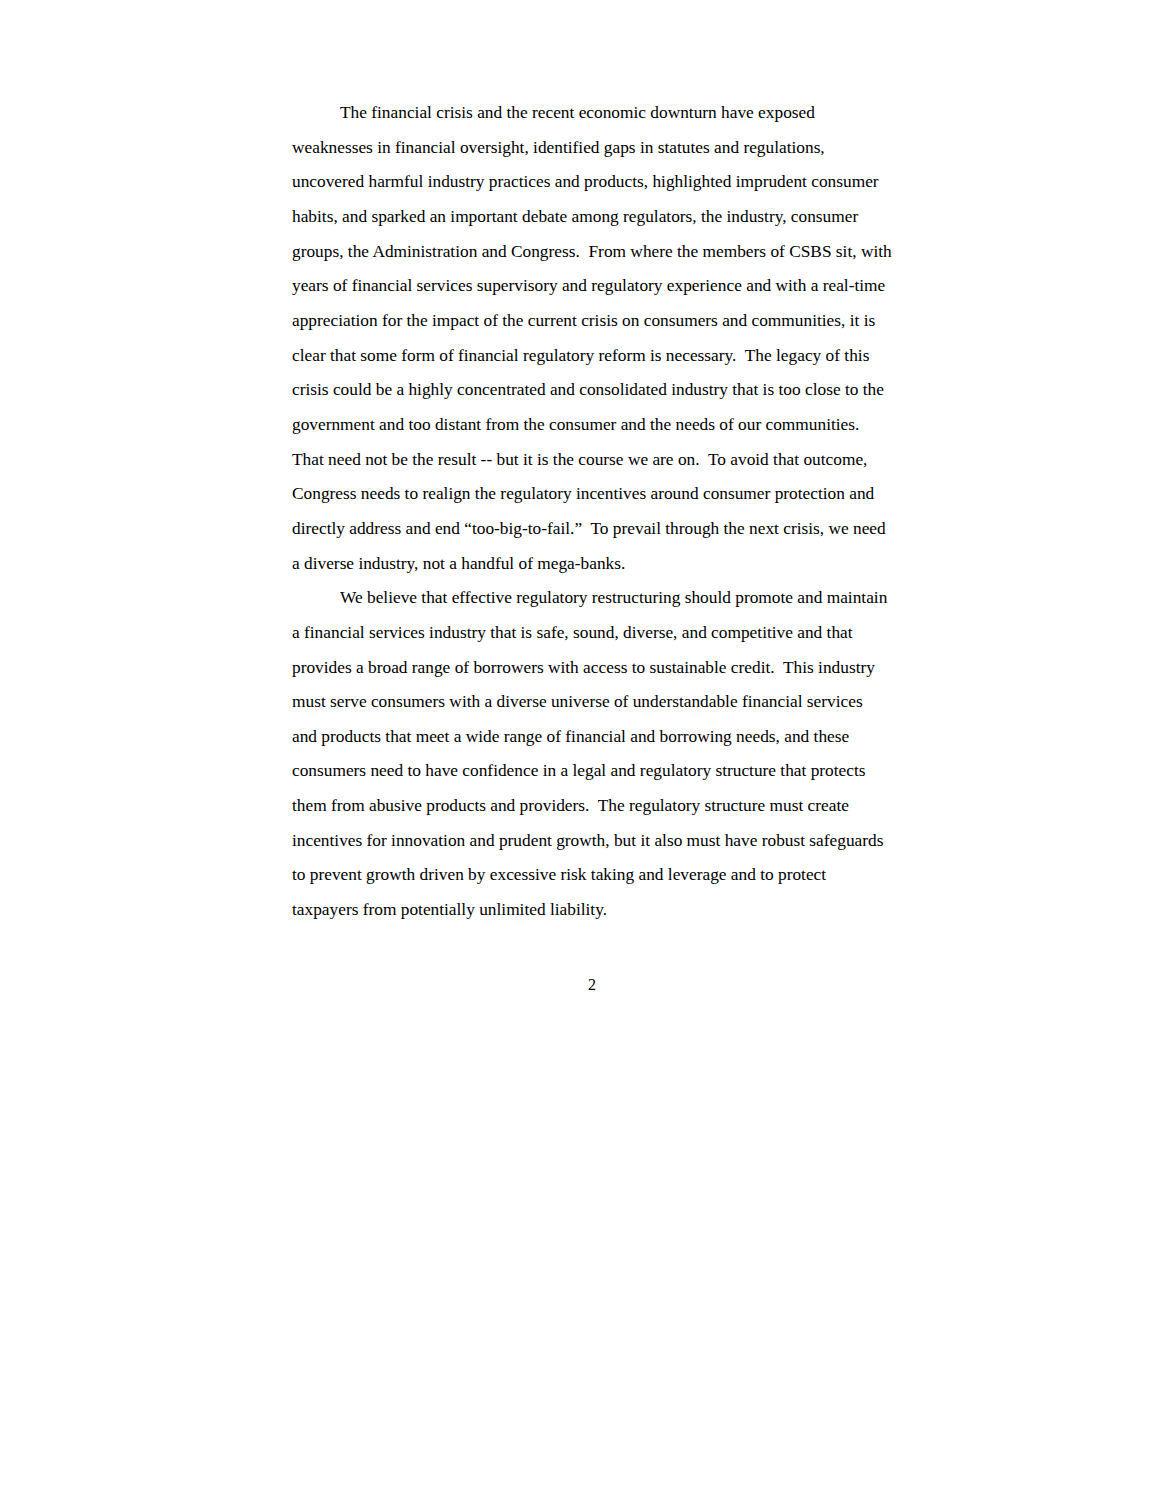The financial crisis and the recent economic downturn have exposed weaknesses in financial oversight, identified gaps in statutes and regulations, uncovered harmful industry practices and products, highlighted imprudent consumer habits, and sparked an important debate among regulators, the industry, consumer groups, the Administration and Congress. From where the members of CSBS sit, with years of financial services supervisory and regulatory experience and with a real-time appreciation for the impact of the current crisis on consumers and communities, it is clear that some form of financial regulatory reform is necessary. The legacy of this crisis could be a highly concentrated and consolidated industry that is too close to the government and too distant from the consumer and the needs of our communities. That need not be the result -- but it is the course we are on. To avoid that outcome, Congress needs to realign the regulatory incentives around consumer protection and directly address and end “too-big-to-fail.” To prevail through the next crisis, we need a diverse industry, not a handful of mega-banks.
We believe that effective regulatory restructuring should promote and maintain a financial services industry that is safe, sound, diverse, and competitive and that provides a broad range of borrowers with access to sustainable credit. This industry must serve consumers with a diverse universe of understandable financial services and products that meet a wide range of financial and borrowing needs, and these consumers need to have confidence in a legal and regulatory structure that protects them from abusive products and providers. The regulatory structure must create incentives for innovation and prudent growth, but it also must have robust safeguards to prevent growth driven by excessive risk taking and leverage and to protect taxpayers from potentially unlimited liability.
2